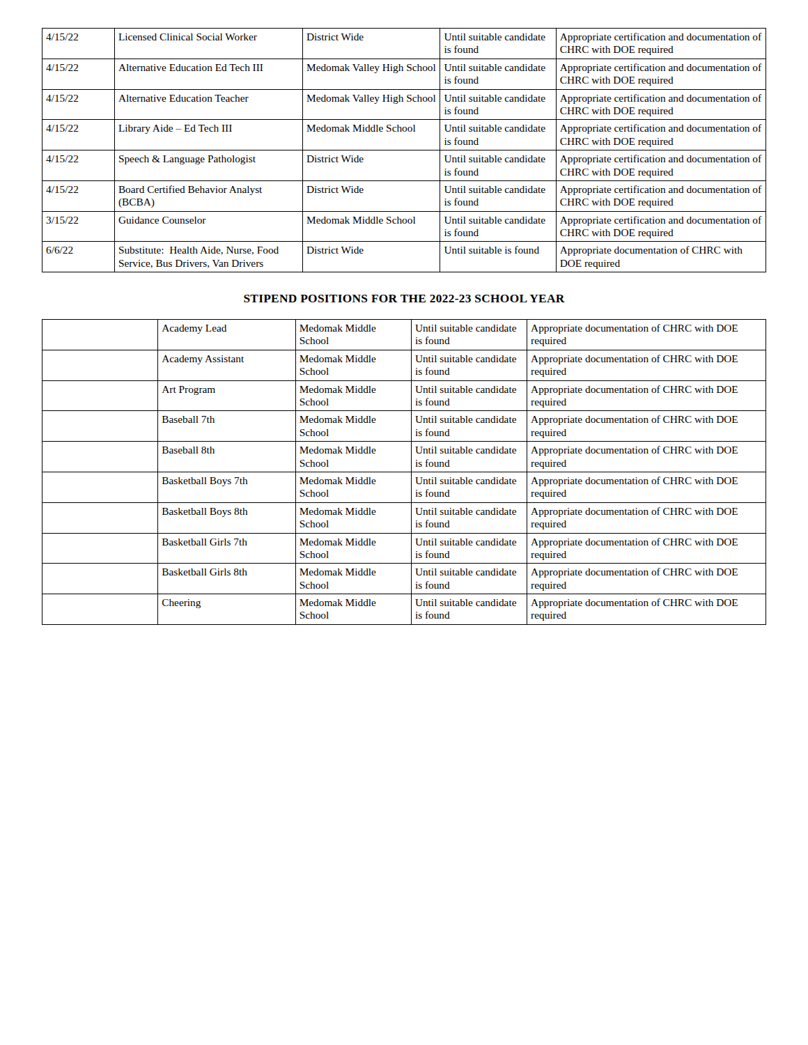| 4/15/22 | Licensed Clinical Social Worker | District Wide | Until suitable candidate is found | Appropriate certification and documentation of CHRC with DOE required |
| 4/15/22 | Alternative Education Ed Tech III | Medomak Valley High School | Until suitable candidate is found | Appropriate certification and documentation of CHRC with DOE required |
| 4/15/22 | Alternative Education Teacher | Medomak Valley High School | Until suitable candidate is found | Appropriate certification and documentation of CHRC with DOE required |
| 4/15/22 | Library Aide – Ed Tech III | Medomak Middle School | Until suitable candidate is found | Appropriate certification and documentation of CHRC with DOE required |
| 4/15/22 | Speech & Language Pathologist | District Wide | Until suitable candidate is found | Appropriate certification and documentation of CHRC with DOE required |
| 4/15/22 | Board Certified Behavior Analyst (BCBA) | District Wide | Until suitable candidate is found | Appropriate certification and documentation of CHRC with DOE required |
| 3/15/22 | Guidance Counselor | Medomak Middle School | Until suitable candidate is found | Appropriate certification and documentation of CHRC with DOE required |
| 6/6/22 | Substitute: Health Aide, Nurse, Food Service, Bus Drivers, Van Drivers | District Wide | Until suitable is found | Appropriate documentation of CHRC with DOE required |
STIPEND POSITIONS FOR THE 2022-23 SCHOOL YEAR
| | Academy Lead | Medomak Middle School | Until suitable candidate is found | Appropriate documentation of CHRC with DOE required |
| | Academy Assistant | Medomak Middle School | Until suitable candidate is found | Appropriate documentation of CHRC with DOE required |
| | Art Program | Medomak Middle School | Until suitable candidate is found | Appropriate documentation of CHRC with DOE required |
| | Baseball 7th | Medomak Middle School | Until suitable candidate is found | Appropriate documentation of CHRC with DOE required |
| | Baseball 8th | Medomak Middle School | Until suitable candidate is found | Appropriate documentation of CHRC with DOE required |
| | Basketball Boys 7th | Medomak Middle School | Until suitable candidate is found | Appropriate documentation of CHRC with DOE required |
| | Basketball Boys 8th | Medomak Middle School | Until suitable candidate is found | Appropriate documentation of CHRC with DOE required |
| | Basketball Girls 7th | Medomak Middle School | Until suitable candidate is found | Appropriate documentation of CHRC with DOE required |
| | Basketball Girls 8th | Medomak Middle School | Until suitable candidate is found | Appropriate documentation of CHRC with DOE required |
| | Cheering | Medomak Middle School | Until suitable candidate is found | Appropriate documentation of CHRC with DOE required |